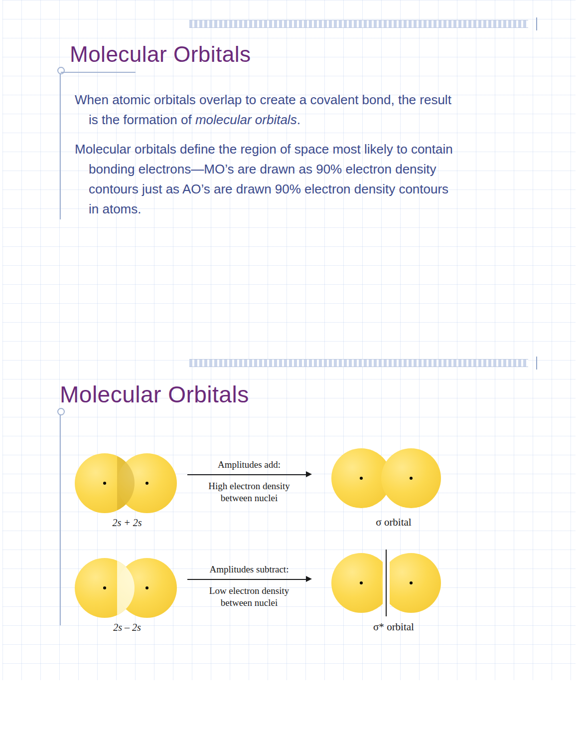Molecular Orbitals
When atomic orbitals overlap to create a covalent bond, the result is the formation of molecular orbitals.
Molecular orbitals define the region of space most likely to contain bonding electrons—MO’s are drawn as 90% electron density contours just as AO’s are drawn 90% electron density contours in atoms.
Molecular Orbitals
2s + 2s
Amplitudes add:
High electron density
between nuclei
σ orbital
2s – 2s
Amplitudes subtract:
Low electron density
between nuclei
σ* orbital